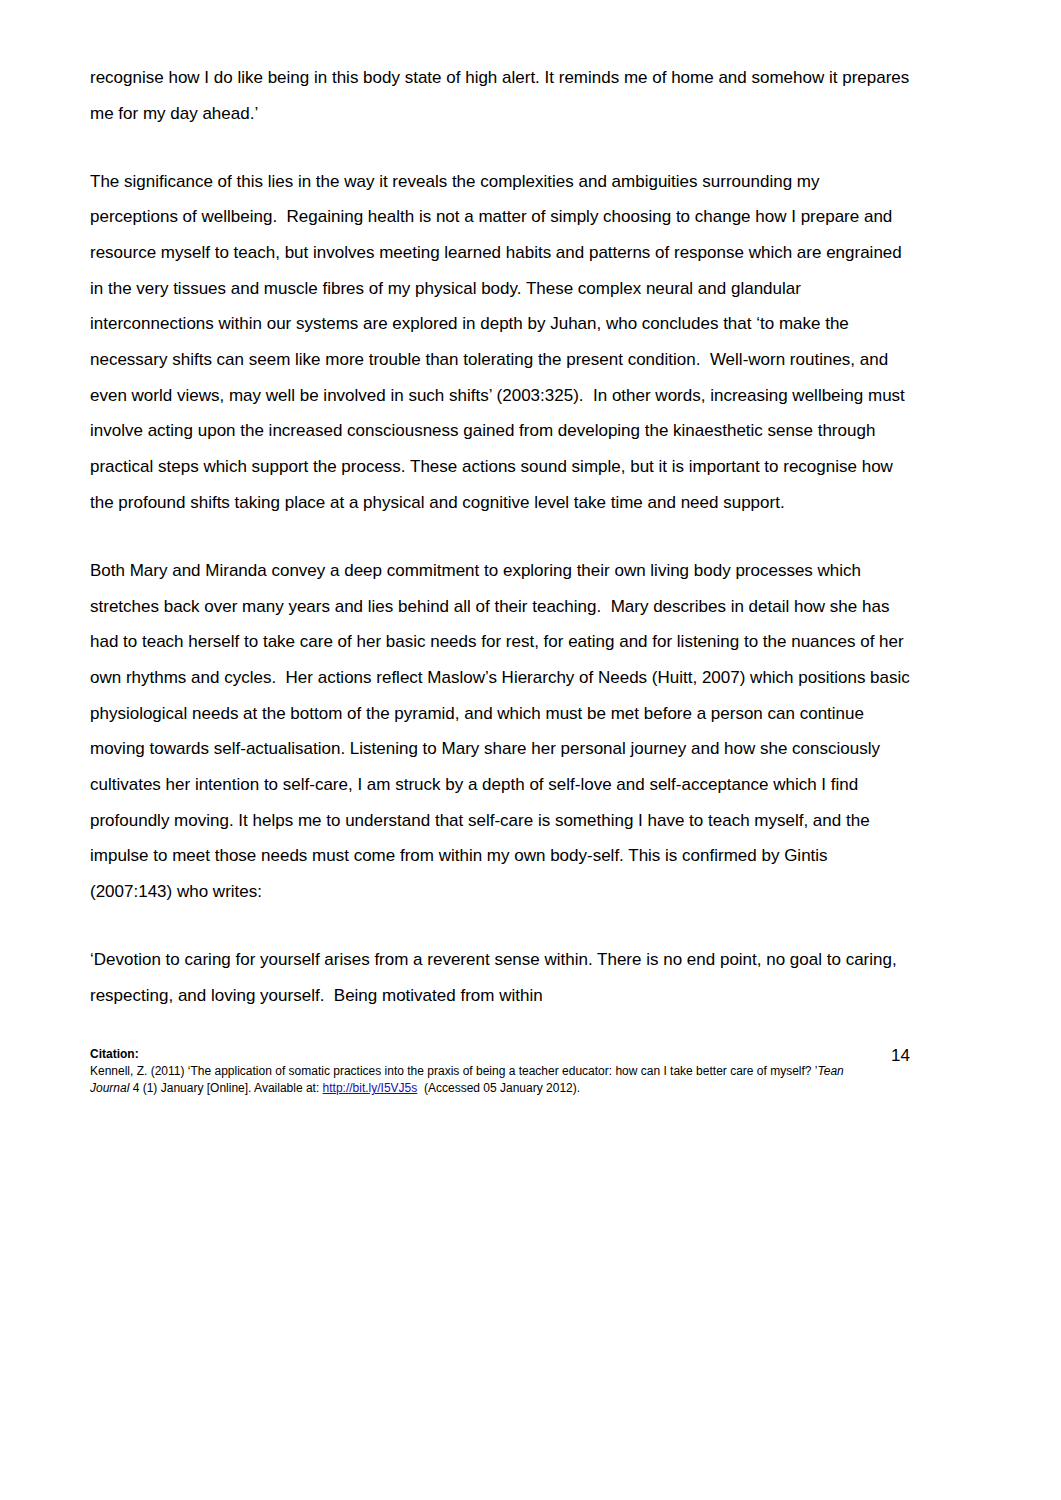recognise how I do like being in this body state of high alert. It reminds me of home and somehow it prepares me for my day ahead.’
The significance of this lies in the way it reveals the complexities and ambiguities surrounding my perceptions of wellbeing. Regaining health is not a matter of simply choosing to change how I prepare and resource myself to teach, but involves meeting learned habits and patterns of response which are engrained in the very tissues and muscle fibres of my physical body. These complex neural and glandular interconnections within our systems are explored in depth by Juhan, who concludes that ‘to make the necessary shifts can seem like more trouble than tolerating the present condition. Well-worn routines, and even world views, may well be involved in such shifts’ (2003:325). In other words, increasing wellbeing must involve acting upon the increased consciousness gained from developing the kinaesthetic sense through practical steps which support the process. These actions sound simple, but it is important to recognise how the profound shifts taking place at a physical and cognitive level take time and need support.
Both Mary and Miranda convey a deep commitment to exploring their own living body processes which stretches back over many years and lies behind all of their teaching. Mary describes in detail how she has had to teach herself to take care of her basic needs for rest, for eating and for listening to the nuances of her own rhythms and cycles. Her actions reflect Maslow’s Hierarchy of Needs (Huitt, 2007) which positions basic physiological needs at the bottom of the pyramid, and which must be met before a person can continue moving towards self-actualisation. Listening to Mary share her personal journey and how she consciously cultivates her intention to self-care, I am struck by a depth of self-love and self-acceptance which I find profoundly moving. It helps me to understand that self-care is something I have to teach myself, and the impulse to meet those needs must come from within my own body-self. This is confirmed by Gintis (2007:143) who writes:
‘Devotion to caring for yourself arises from a reverent sense within. There is no end point, no goal to caring, respecting, and loving yourself. Being motivated from within
14
Citation:
Kennell, Z. (2011) ‘The application of somatic practices into the praxis of being a teacher educator: how can I take better care of myself? ’Tean Journal 4 (1) January [Online]. Available at: http://bit.ly/I5VJ5s (Accessed 05 January 2012).